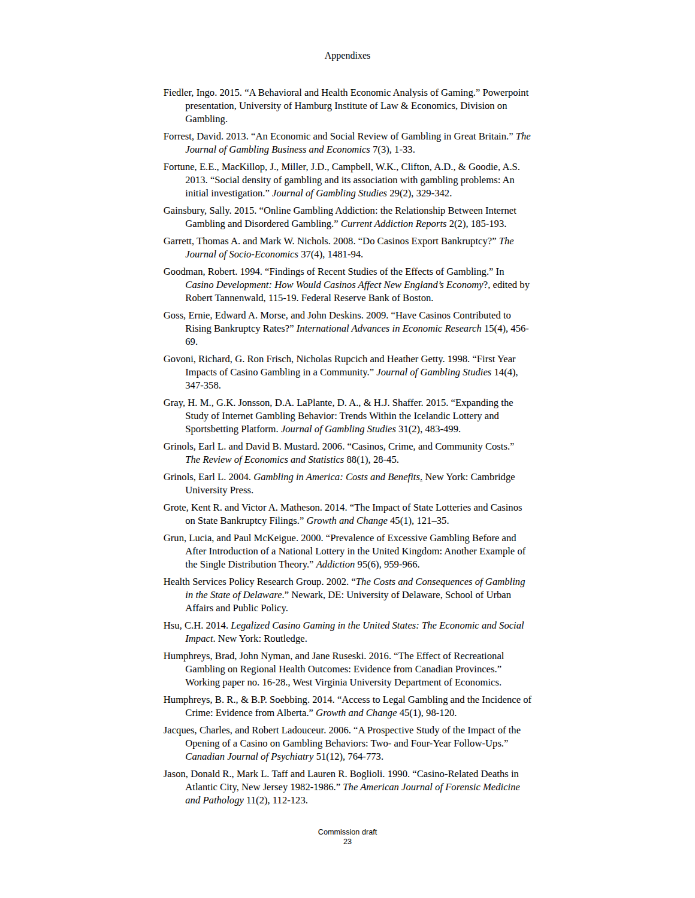Appendixes
Fiedler, Ingo. 2015. “A Behavioral and Health Economic Analysis of Gaming.” Powerpoint presentation, University of Hamburg Institute of Law & Economics, Division on Gambling.
Forrest, David. 2013. “An Economic and Social Review of Gambling in Great Britain.” The Journal of Gambling Business and Economics 7(3), 1-33.
Fortune, E.E., MacKillop, J., Miller, J.D., Campbell, W.K., Clifton, A.D., & Goodie, A.S. 2013. “Social density of gambling and its association with gambling problems: An initial investigation.” Journal of Gambling Studies 29(2), 329-342.
Gainsbury, Sally. 2015. “Online Gambling Addiction: the Relationship Between Internet Gambling and Disordered Gambling.” Current Addiction Reports 2(2), 185-193.
Garrett, Thomas A. and Mark W. Nichols. 2008. “Do Casinos Export Bankruptcy?” The Journal of Socio-Economics 37(4), 1481-94.
Goodman, Robert. 1994. “Findings of Recent Studies of the Effects of Gambling.” In Casino Development: How Would Casinos Affect New England’s Economy?, edited by Robert Tannenwald, 115-19. Federal Reserve Bank of Boston.
Goss, Ernie, Edward A. Morse, and John Deskins. 2009. “Have Casinos Contributed to Rising Bankruptcy Rates?” International Advances in Economic Research 15(4), 456-69.
Govoni, Richard, G. Ron Frisch, Nicholas Rupcich and Heather Getty. 1998. “First Year Impacts of Casino Gambling in a Community.” Journal of Gambling Studies 14(4), 347-358.
Gray, H. M., G.K. Jonsson, D.A. LaPlante, D. A., & H.J. Shaffer. 2015. “Expanding the Study of Internet Gambling Behavior: Trends Within the Icelandic Lottery and Sportsbetting Platform. Journal of Gambling Studies 31(2), 483-499.
Grinols, Earl L. and David B. Mustard. 2006. “Casinos, Crime, and Community Costs.” The Review of Economics and Statistics 88(1), 28-45.
Grinols, Earl L. 2004. Gambling in America: Costs and Benefits. New York: Cambridge University Press.
Grote, Kent R. and Victor A. Matheson. 2014. “The Impact of State Lotteries and Casinos on State Bankruptcy Filings.” Growth and Change 45(1), 121–35.
Grun, Lucia, and Paul McKeigue. 2000. “Prevalence of Excessive Gambling Before and After Introduction of a National Lottery in the United Kingdom: Another Example of the Single Distribution Theory.” Addiction 95(6), 959-966.
Health Services Policy Research Group. 2002. “The Costs and Consequences of Gambling in the State of Delaware.” Newark, DE: University of Delaware, School of Urban Affairs and Public Policy.
Hsu, C.H. 2014. Legalized Casino Gaming in the United States: The Economic and Social Impact. New York: Routledge.
Humphreys, Brad, John Nyman, and Jane Ruseski. 2016. “The Effect of Recreational Gambling on Regional Health Outcomes: Evidence from Canadian Provinces.” Working paper no. 16-28., West Virginia University Department of Economics.
Humphreys, B. R., & B.P. Soebbing. 2014. “Access to Legal Gambling and the Incidence of Crime: Evidence from Alberta.” Growth and Change 45(1), 98-120.
Jacques, Charles, and Robert Ladouceur. 2006. “A Prospective Study of the Impact of the Opening of a Casino on Gambling Behaviors: Two- and Four-Year Follow-Ups.” Canadian Journal of Psychiatry 51(12), 764-773.
Jason, Donald R., Mark L. Taff and Lauren R. Boglioli. 1990. “Casino-Related Deaths in Atlantic City, New Jersey 1982-1986.” The American Journal of Forensic Medicine and Pathology 11(2), 112-123.
Commission draft
23